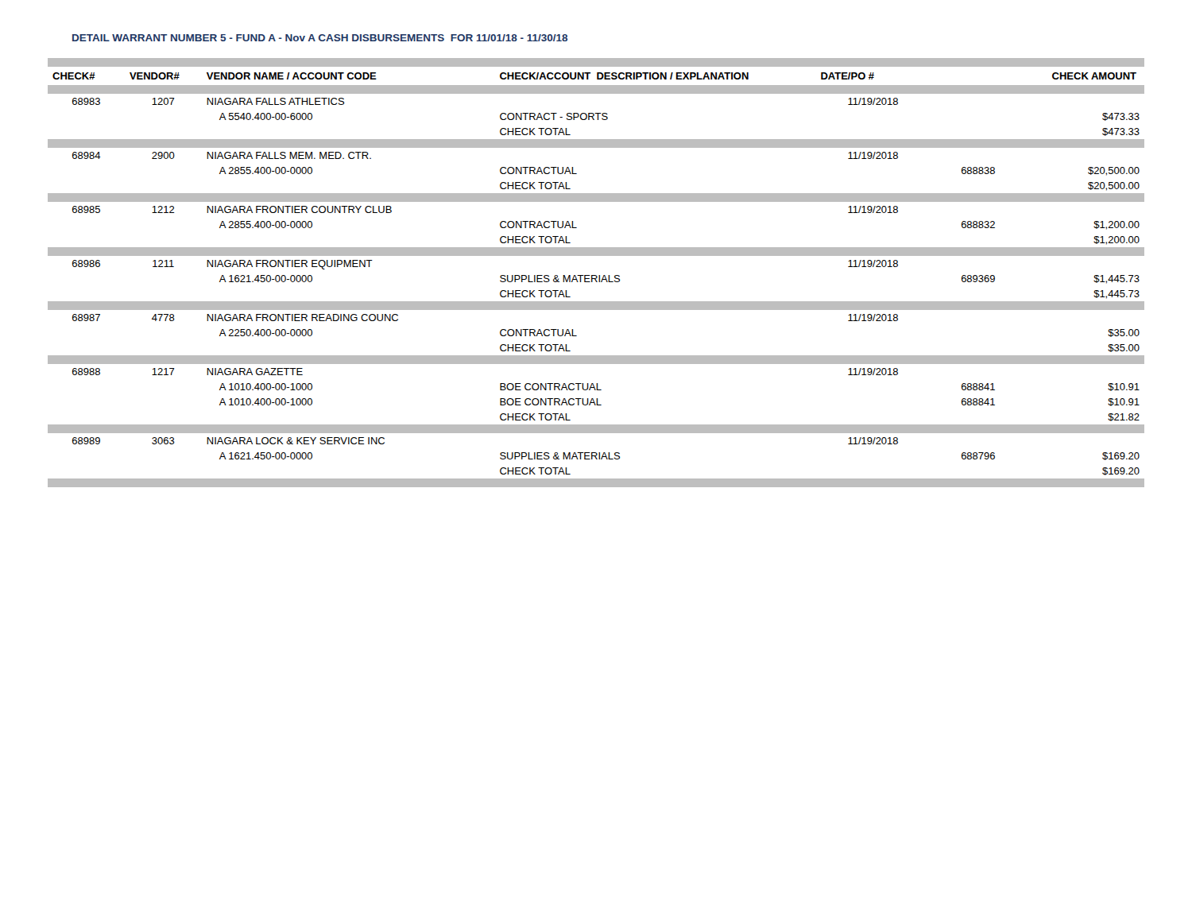DETAIL WARRANT NUMBER 5 - FUND A - Nov A CASH DISBURSEMENTS FOR 11/01/18 - 11/30/18
| CHECK# | VENDOR# | VENDOR NAME / ACCOUNT CODE | CHECK/ACCOUNT DESCRIPTION / EXPLANATION | DATE/PO # | | CHECK AMOUNT |
| --- | --- | --- | --- | --- | --- | --- |
| 68983 | 1207 | NIAGARA FALLS ATHLETICS | | 11/19/2018 | | |
| | | A 5540.400-00-6000 | CONTRACT - SPORTS | | | $473.33 |
| | | | CHECK TOTAL | | | $473.33 |
| 68984 | 2900 | NIAGARA FALLS MEM. MED. CTR. | | 11/19/2018 | | |
| | | A 2855.400-00-0000 | CONTRACTUAL | | 688838 | $20,500.00 |
| | | | CHECK TOTAL | | | $20,500.00 |
| 68985 | 1212 | NIAGARA FRONTIER COUNTRY CLUB | | 11/19/2018 | | |
| | | A 2855.400-00-0000 | CONTRACTUAL | | 688832 | $1,200.00 |
| | | | CHECK TOTAL | | | $1,200.00 |
| 68986 | 1211 | NIAGARA FRONTIER EQUIPMENT | | 11/19/2018 | | |
| | | A 1621.450-00-0000 | SUPPLIES & MATERIALS | | 689369 | $1,445.73 |
| | | | CHECK TOTAL | | | $1,445.73 |
| 68987 | 4778 | NIAGARA FRONTIER READING COUNC | | 11/19/2018 | | |
| | | A 2250.400-00-0000 | CONTRACTUAL | | | $35.00 |
| | | | CHECK TOTAL | | | $35.00 |
| 68988 | 1217 | NIAGARA GAZETTE | | 11/19/2018 | | |
| | | A 1010.400-00-1000 | BOE CONTRACTUAL | | 688841 | $10.91 |
| | | A 1010.400-00-1000 | BOE CONTRACTUAL | | 688841 | $10.91 |
| | | | CHECK TOTAL | | | $21.82 |
| 68989 | 3063 | NIAGARA LOCK & KEY SERVICE INC | | 11/19/2018 | | |
| | | A 1621.450-00-0000 | SUPPLIES & MATERIALS | | 688796 | $169.20 |
| | | | CHECK TOTAL | | | $169.20 |